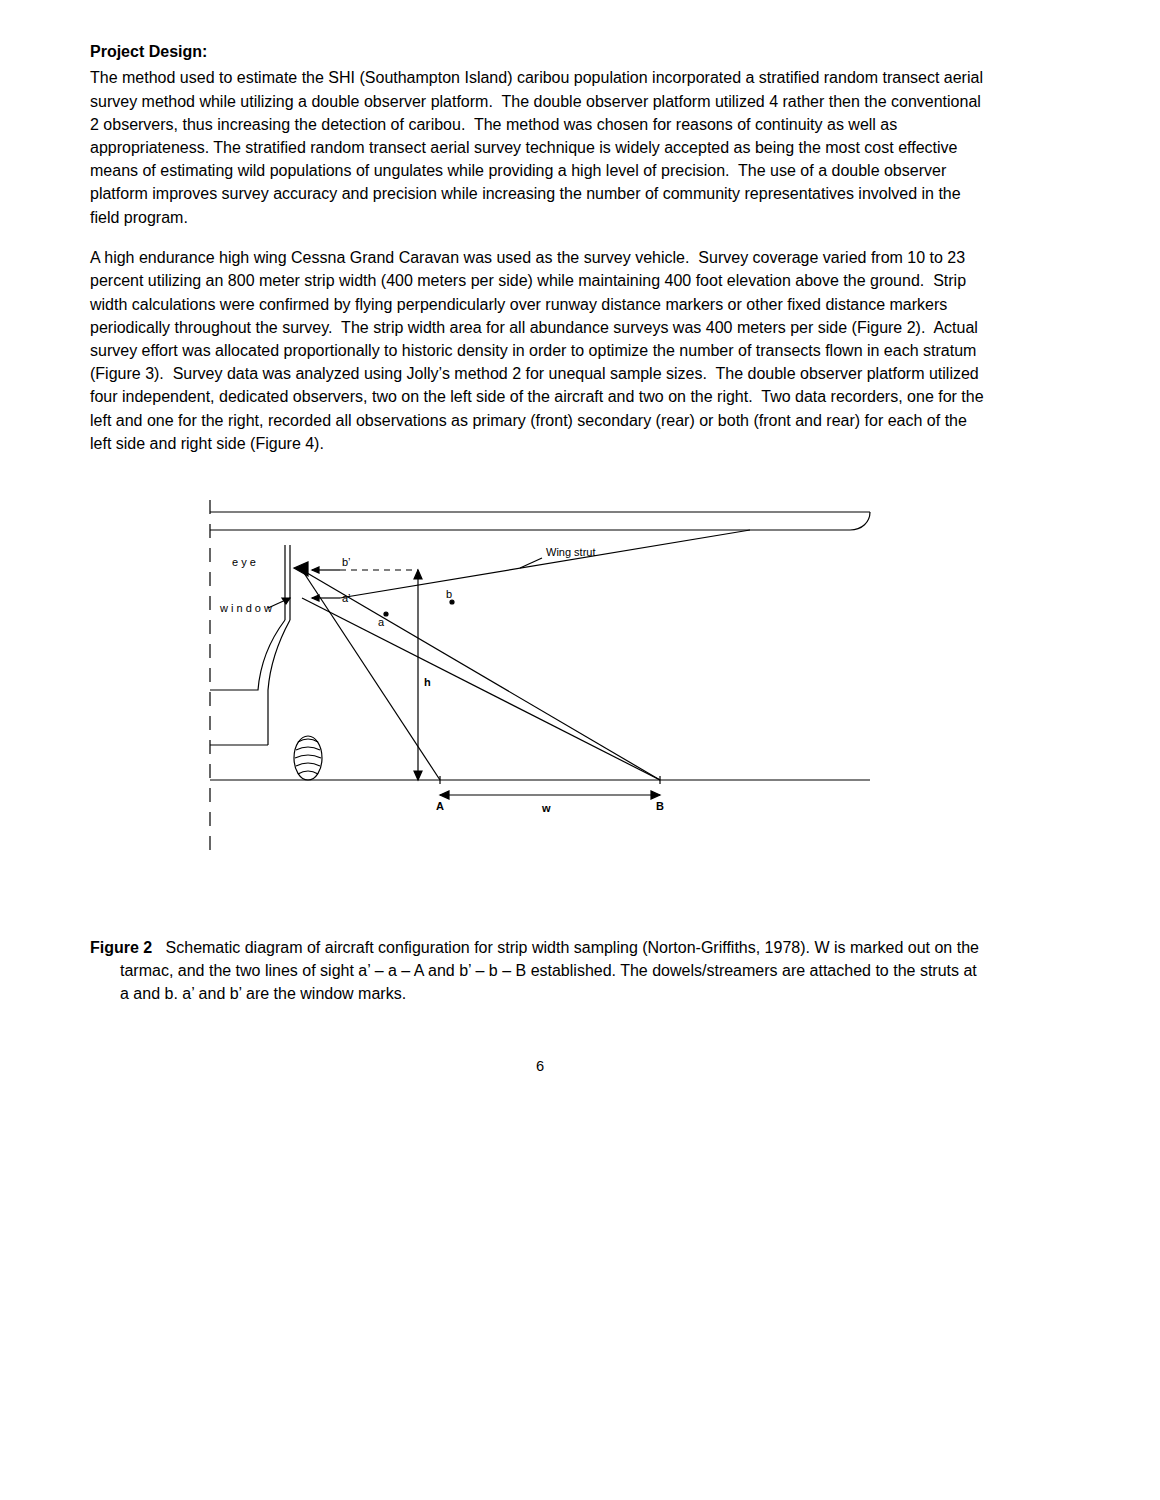Project Design:
The method used to estimate the SHI (Southampton Island) caribou population incorporated a stratified random transect aerial survey method while utilizing a double observer platform. The double observer platform utilized 4 rather then the conventional 2 observers, thus increasing the detection of caribou. The method was chosen for reasons of continuity as well as appropriateness. The stratified random transect aerial survey technique is widely accepted as being the most cost effective means of estimating wild populations of ungulates while providing a high level of precision. The use of a double observer platform improves survey accuracy and precision while increasing the number of community representatives involved in the field program.
A high endurance high wing Cessna Grand Caravan was used as the survey vehicle. Survey coverage varied from 10 to 23 percent utilizing an 800 meter strip width (400 meters per side) while maintaining 400 foot elevation above the ground. Strip width calculations were confirmed by flying perpendicularly over runway distance markers or other fixed distance markers periodically throughout the survey. The strip width area for all abundance surveys was 400 meters per side (Figure 2). Actual survey effort was allocated proportionally to historic density in order to optimize the number of transects flown in each stratum (Figure 3). Survey data was analyzed using Jolly’s method 2 for unequal sample sizes. The double observer platform utilized four independent, dedicated observers, two on the left side of the aircraft and two on the right. Two data recorders, one for the left and one for the right, recorded all observations as primary (front) secondary (rear) or both (front and rear) for each of the left side and right side (Figure 4).
e y e b’ a’ w i n d o w a b h Wing strut A w B
Figure 2 Schematic diagram of aircraft configuration for strip width sampling (Norton-Griffiths, 1978). W is marked out on the tarmac, and the two lines of sight a’ – a – A and b’ – b – B established. The dowels/streamers are attached to the struts at a and b. a’ and b’ are the window marks.
6